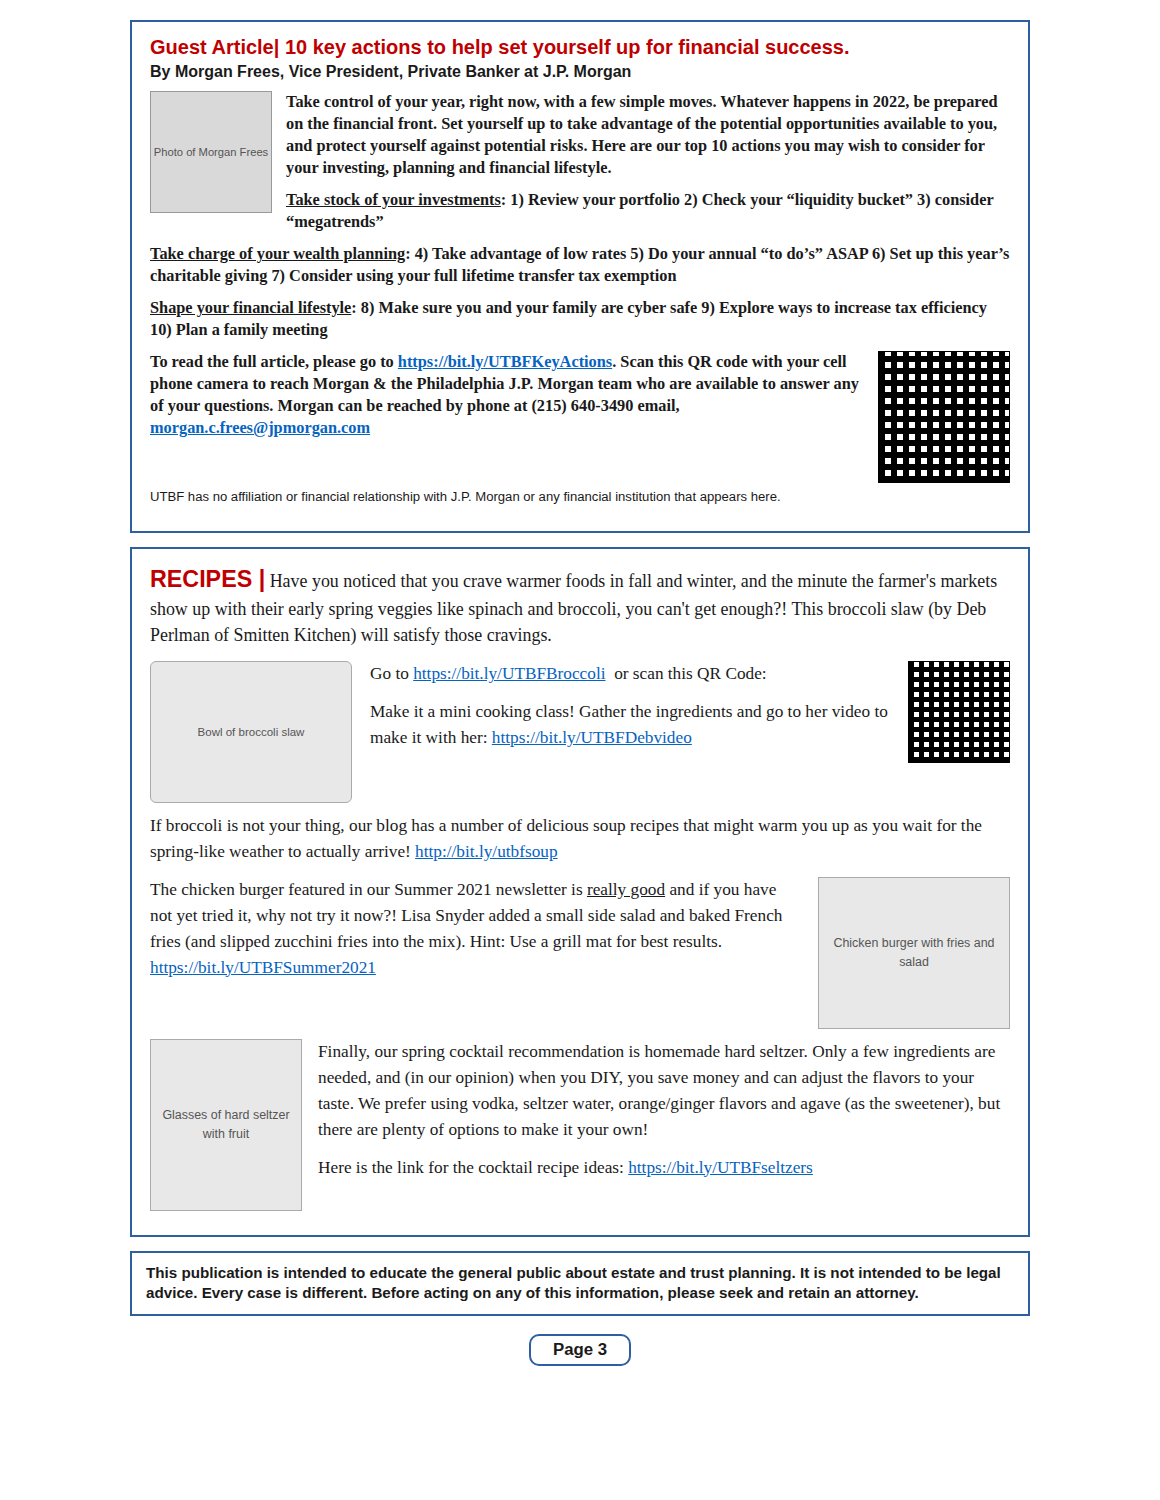Guest Article| 10 key actions to help set yourself up for financial success.
By Morgan Frees, Vice President, Private Banker at J.P. Morgan
Photo of Morgan Frees
Take control of your year, right now, with a few simple moves. Whatever happens in 2022, be prepared on the financial front. Set yourself up to take advantage of the potential opportunities available to you, and protect yourself against potential risks. Here are our top 10 actions you may wish to consider for your investing, planning and financial lifestyle.
Take stock of your investments: 1) Review your portfolio 2) Check your “liquidity bucket” 3) consider “megatrends”
Take charge of your wealth planning: 4) Take advantage of low rates 5) Do your annual “to do’s” ASAP 6) Set up this year’s charitable giving 7) Consider using your full lifetime transfer tax exemption
Shape your financial lifestyle: 8) Make sure you and your family are cyber safe 9) Explore ways to increase tax efficiency 10) Plan a family meeting
To read the full article, please go to https://bit.ly/UTBFKeyActions. Scan this QR code with your cell phone camera to reach Morgan & the Philadelphia J.P. Morgan team who are available to answer any of your questions. Morgan can be reached by phone at (215) 640-3490 email, morgan.c.frees@jpmorgan.com
UTBF has no affiliation or financial relationship with J.P. Morgan or any financial institution that appears here.
RECIPES | Have you noticed that you crave warmer foods in fall and winter, and the minute the farmer's markets show up with their early spring veggies like spinach and broccoli, you can't get enough?! This broccoli slaw (by Deb Perlman of Smitten Kitchen) will satisfy those cravings.
Bowl of broccoli slaw
Go to https://bit.ly/UTBFBroccoli or scan this QR Code:
Make it a mini cooking class! Gather the ingredients and go to her video to make it with her: https://bit.ly/UTBFDebvideo
If broccoli is not your thing, our blog has a number of delicious soup recipes that might warm you up as you wait for the spring-like weather to actually arrive! http://bit.ly/utbfsoup
Chicken burger with fries and salad
The chicken burger featured in our Summer 2021 newsletter is really good and if you have not yet tried it, why not try it now?! Lisa Snyder added a small side salad and baked French fries (and slipped zucchini fries into the mix). Hint: Use a grill mat for best results. https://bit.ly/UTBFSummer2021
Glasses of hard seltzer with fruit
Finally, our spring cocktail recommendation is homemade hard seltzer. Only a few ingredients are needed, and (in our opinion) when you DIY, you save money and can adjust the flavors to your taste. We prefer using vodka, seltzer water, orange/ginger flavors and agave (as the sweetener), but there are plenty of options to make it your own!
Here is the link for the cocktail recipe ideas: https://bit.ly/UTBFseltzers
This publication is intended to educate the general public about estate and trust planning. It is not intended to be legal advice. Every case is different. Before acting on any of this information, please seek and retain an attorney.
Page 3